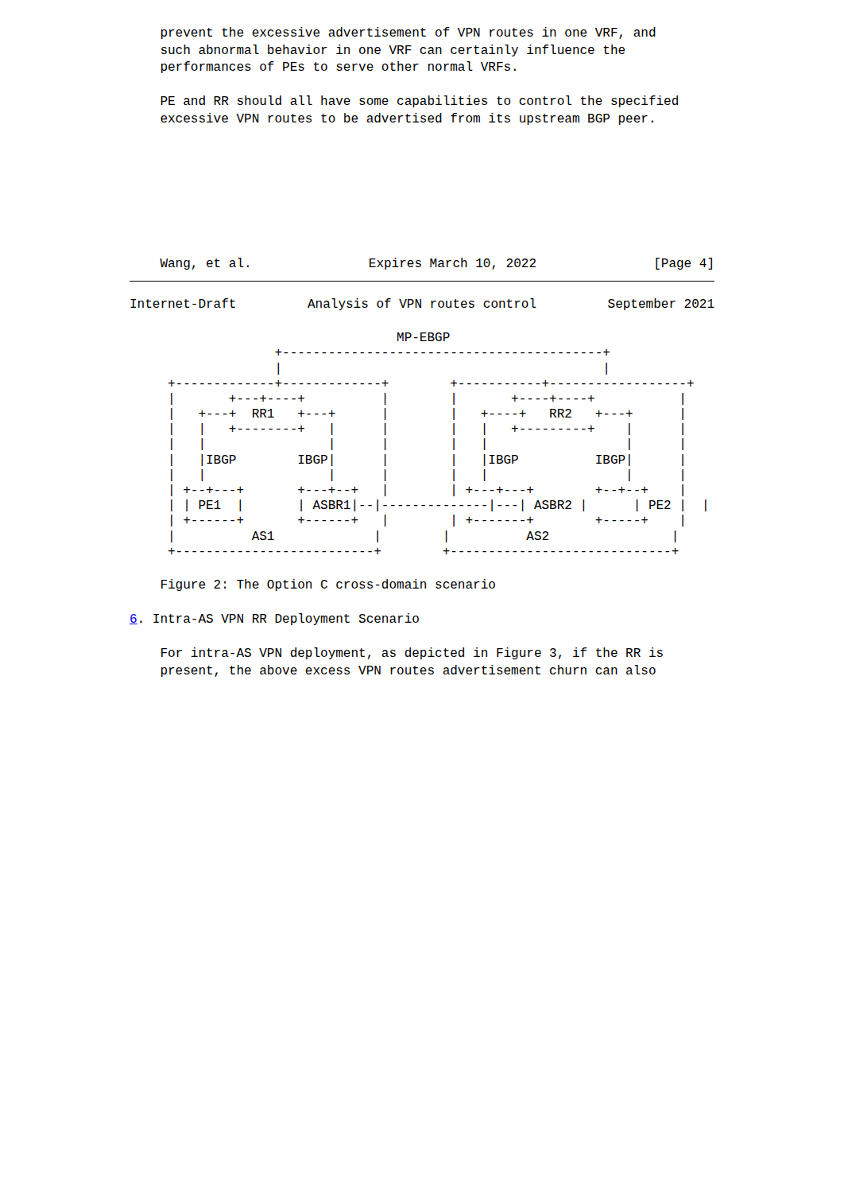prevent the excessive advertisement of VPN routes in one VRF, and
such abnormal behavior in one VRF can certainly influence the
performances of PEs to serve other normal VRFs.
PE and RR should all have some capabilities to control the specified
excessive VPN routes to be advertised from its upstream BGP peer.
Wang, et al. Expires March 10, 2022 [Page 4]
Internet-Draft Analysis of VPN routes control September 2021
                                 MP-EBGP
                 +------------------------------------------+
                 |                                          |
   +-------------+-------------+        +-----------+------------------+
   |       +---+----+          |        |       +----+----+           |
   |   +---+  RR1   +---+      |        |   +----+   RR2   +---+      |
   |   |   +--------+   |      |        |   |   +---------+    |      |
   |   |                |      |        |   |                  |      |
   |   |IBGP        IBGP|      |        |   |IBGP          IBGP|      |
   |   |                |      |        |   |                  |      |
   | +--+---+       +---+--+   |        | +---+---+        +--+--+    |
   | | PE1  |       | ASBR1|--|--------------|---| ASBR2 |      | PE2 |  |
   | +------+       +------+   |        | +-------+        +-----+    |
   |          AS1             |        |          AS2                |
   +--------------------------+        +-----------------------------+
Figure 2: The Option C cross-domain scenario
6. Intra-AS VPN RR Deployment Scenario
For intra-AS VPN deployment, as depicted in Figure 3, if the RR is
present, the above excess VPN routes advertisement churn can also